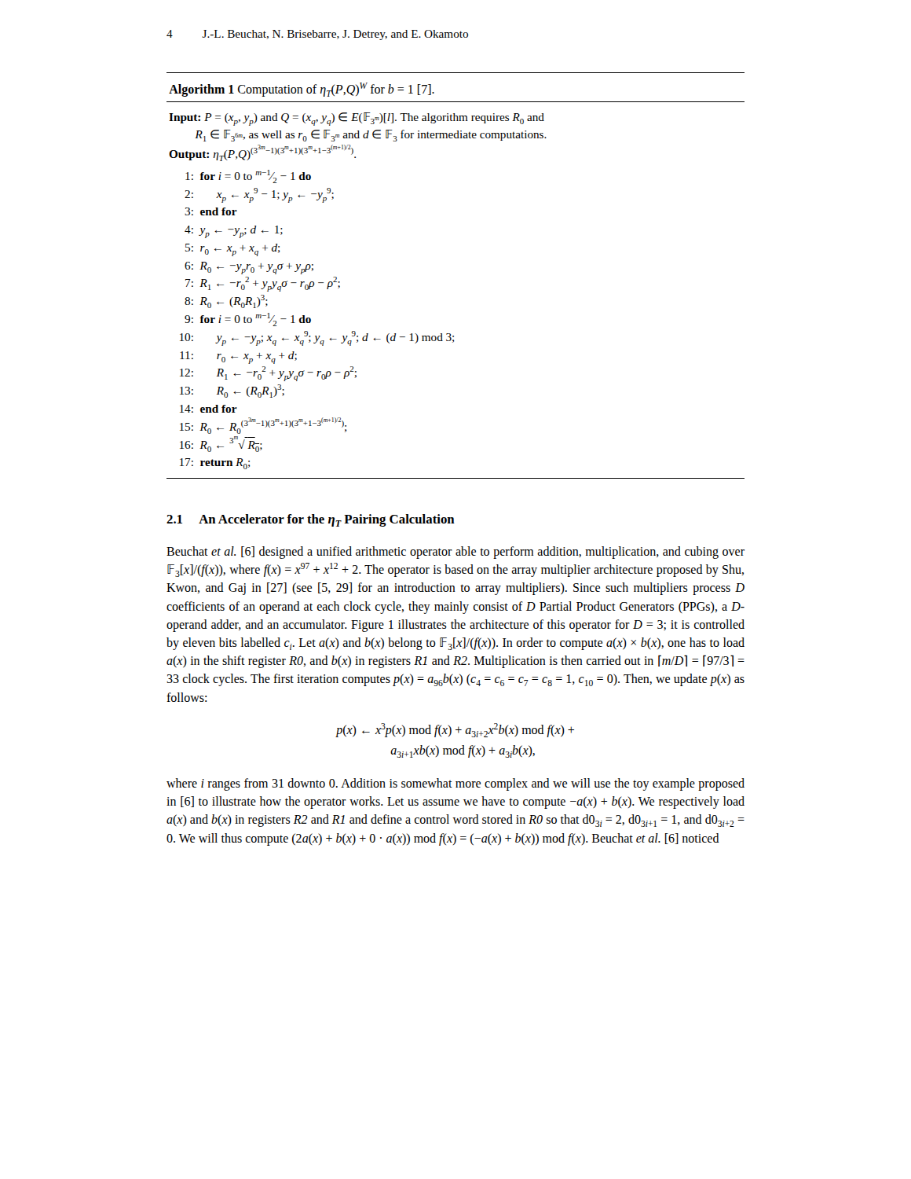4 J.-L. Beuchat, N. Brisebarre, J. Detrey, and E. Okamoto
Algorithm 1 Computation of ηT(P,Q)W for b = 1 [7].
Input: P = (xp, yp) and Q = (xq, yq) ∈ E(𝔽3m)[l]. The algorithm requires R0 and R1 ∈ 𝔽36m, as well as r0 ∈ 𝔽3m and d ∈ 𝔽3 for intermediate computations.
Output: ηT(P,Q)(33m−1)(3m+1)(3m+1−3(m+1)/2).
for i = 0 to m−1⁄2 − 1 do
xp ← xp9 − 1; yp ← −yp9;
end for
yp ← −yp; d ← 1;
r0 ← xp + xq + d;
R0 ← −ypr0 + yqσ + ypρ;
R1 ← −r02 + ypyqσ − r0ρ − ρ2;
R0 ← (R0R1)3;
for i = 0 to m−1⁄2 − 1 do
yp ← −yp; xq ← xq9; yq ← yq9; d ← (d − 1) mod 3;
r0 ← xp + xq + d;
R1 ← −r02 + ypyqσ − r0ρ − ρ2;
R0 ← (R0R1)3;
end for
R0 ← R0(33m−1)(3m+1)(3m+1−3(m+1)/2);
R0 ← 3m√ R0;
return R0;
2.1 An Accelerator for the ηT Pairing Calculation
Beuchat et al. [6] designed a unified arithmetic operator able to perform addition, multiplication, and cubing over 𝔽3[x]/(f(x)), where f(x) = x97 + x12 + 2. The operator is based on the array multiplier architecture proposed by Shu, Kwon, and Gaj in [27] (see [5, 29] for an introduction to array multipliers). Since such multipliers process D coefficients of an operand at each clock cycle, they mainly consist of D Partial Product Generators (PPGs), a D-operand adder, and an accumulator. Figure 1 illustrates the architecture of this operator for D = 3; it is controlled by eleven bits labelled ci. Let a(x) and b(x) belong to 𝔽3[x]/(f(x)). In order to compute a(x) × b(x), one has to load a(x) in the shift register R0, and b(x) in registers R1 and R2. Multiplication is then carried out in ⌈m/D⌉ = ⌈97/3⌉ = 33 clock cycles. The first iteration computes p(x) = a96b(x) (c4 = c6 = c7 = c8 = 1, c10 = 0). Then, we update p(x) as follows:
p(x) ← x3p(x) mod f(x) + a3i+2x2b(x) mod f(x) + a3i+1xb(x) mod f(x) + a3ib(x),
where i ranges from 31 downto 0. Addition is somewhat more complex and we will use the toy example proposed in [6] to illustrate how the operator works. Let us assume we have to compute −a(x) + b(x). We respectively load a(x) and b(x) in registers R2 and R1 and define a control word stored in R0 so that d03i = 2, d03i+1 = 1, and d03i+2 = 0. We will thus compute (2a(x) + b(x) + 0 · a(x)) mod f(x) = (−a(x) + b(x)) mod f(x). Beuchat et al. [6] noticed